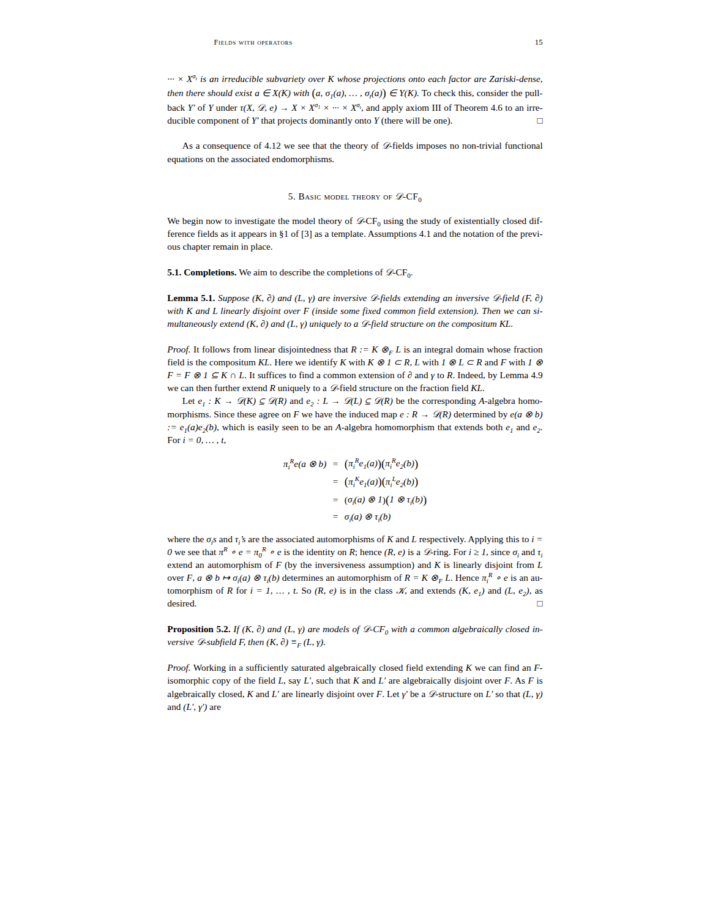Fields with operators 15
··· × Xσt is an irreducible subvariety over K whose projections onto each factor are Zariski-dense, then there should exist a ∈ X(K) with (a, σ1(a), … , σt(a)) ∈ Y(K). To check this, consider the pull-back Y′ of Y under τ(X, 𝒟, e) → X × Xσ1 × ··· × Xσt, and apply axiom III of Theorem 4.6 to an irreducible component of Y′ that projects dominantly onto Y (there will be one).□
As a consequence of 4.12 we see that the theory of 𝒟-fields imposes no non-trivial functional equations on the associated endomorphisms.
5. Basic model theory of 𝒟-CF0
We begin now to investigate the model theory of 𝒟-CF0 using the study of existentially closed difference fields as it appears in §1 of [3] as a template. Assumptions 4.1 and the notation of the previous chapter remain in place.
5.1. Completions. We aim to describe the completions of 𝒟-CF0.
Lemma 5.1. Suppose (K, ∂) and (L, γ) are inversive 𝒟-fields extending an inversive 𝒟-field (F, ∂) with K and L linearly disjoint over F (inside some fixed common field extension). Then we can simultaneously extend (K, ∂) and (L, γ) uniquely to a 𝒟-field structure on the compositum KL.
Proof. It follows from linear disjointedness that R := K ⊗F L is an integral domain whose fraction field is the compositum KL. Here we identify K with K ⊗ 1 ⊂ R, L with 1 ⊗ L ⊂ R and F with 1 ⊗ F = F ⊗ 1 ⊆ K ∩ L. It suffices to find a common extension of ∂ and γ to R. Indeed, by Lemma 4.9 we can then further extend R uniquely to a 𝒟-field structure on the fraction field KL.
Let e1 : K → 𝒟(K) ⊆ 𝒟(R) and e2 : L → 𝒟(L) ⊆ 𝒟(R) be the corresponding A-algebra homomorphisms. Since these agree on F we have the induced map e : R → 𝒟(R) determined by e(a ⊗ b) := e1(a)e2(b), which is easily seen to be an A-algebra homomorphism that extends both e1 and e2. For i = 0, … , t,
| π i R e(a ⊗ b) | = | ( π i R e 1 (a) ) ( π i R e 2 (b) ) |
| | = | ( π i K e 1 (a) ) ( π i L e 2 (b) ) |
| | = | ( σ i (a) ⊗ 1 ) ( 1 ⊗ τ i (b) ) |
| | = | σ i (a) ⊗ τ i (b) |
where the σis and τi’s are the associated automorphisms of K and L respectively. Applying this to i = 0 we see that πR ∘ e = π0R ∘ e is the identity on R; hence (R, e) is a 𝒟-ring. For i ≥ 1, since σi and τi extend an automorphism of F (by the inversiveness assumption) and K is linearly disjoint from L over F, a ⊗ b ↦ σi(a) ⊗ τi(b) determines an automorphism of R = K ⊗F L. Hence πiR ∘ e is an automorphism of R for i = 1, … , t. So (R, e) is in the class 𝒦, and extends (K, e1) and (L, e2), as desired.□
Proposition 5.2. If (K, ∂) and (L, γ) are models of 𝒟-CF0 with a common algebraically closed inversive 𝒟-subfield F, then (K, ∂) ≡F (L, γ).
Proof. Working in a sufficiently saturated algebraically closed field extending K we can find an F-isomorphic copy of the field L, say L′, such that K and L′ are algebraically disjoint over F. As F is algebraically closed, K and L′ are linearly disjoint over F. Let γ′ be a 𝒟-structure on L′ so that (L, γ) and (L′, γ′) are